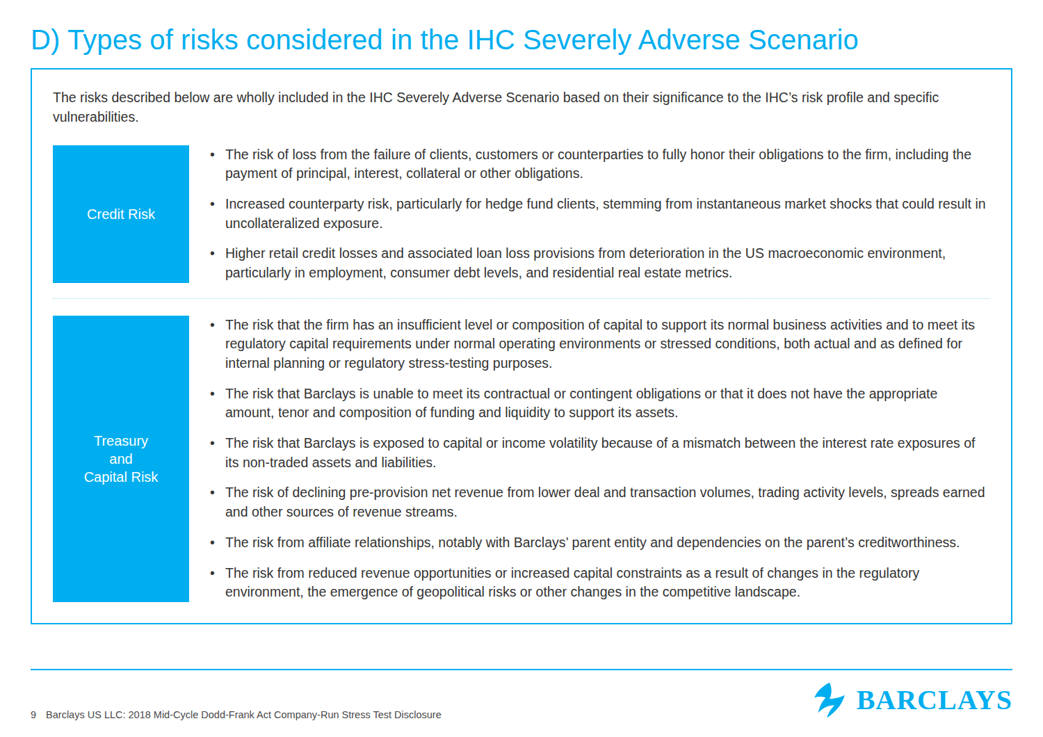D) Types of risks considered in the IHC Severely Adverse Scenario
The risks described below are wholly included in the IHC Severely Adverse Scenario based on their significance to the IHC’s risk profile and specific vulnerabilities.
Credit Risk
The risk of loss from the failure of clients, customers or counterparties to fully honor their obligations to the firm, including the payment of principal, interest, collateral or other obligations.
Increased counterparty risk, particularly for hedge fund clients, stemming from instantaneous market shocks that could result in uncollateralized exposure.
Higher retail credit losses and associated loan loss provisions from deterioration in the US macroeconomic environment, particularly in employment, consumer debt levels, and residential real estate metrics.
Treasury
and
Capital Risk
The risk that the firm has an insufficient level or composition of capital to support its normal business activities and to meet its regulatory capital requirements under normal operating environments or stressed conditions, both actual and as defined for internal planning or regulatory stress-testing purposes.
The risk that Barclays is unable to meet its contractual or contingent obligations or that it does not have the appropriate amount, tenor and composition of funding and liquidity to support its assets.
The risk that Barclays is exposed to capital or income volatility because of a mismatch between the interest rate exposures of its non-traded assets and liabilities.
The risk of declining pre-provision net revenue from lower deal and transaction volumes, trading activity levels, spreads earned and other sources of revenue streams.
The risk from affiliate relationships, notably with Barclays’ parent entity and dependencies on the parent’s creditworthiness.
The risk from reduced revenue opportunities or increased capital constraints as a result of changes in the regulatory environment, the emergence of geopolitical risks or other changes in the competitive landscape.
9 Barclays US LLC: 2018 Mid-Cycle Dodd-Frank Act Company-Run Stress Test Disclosure
BARCLAYS